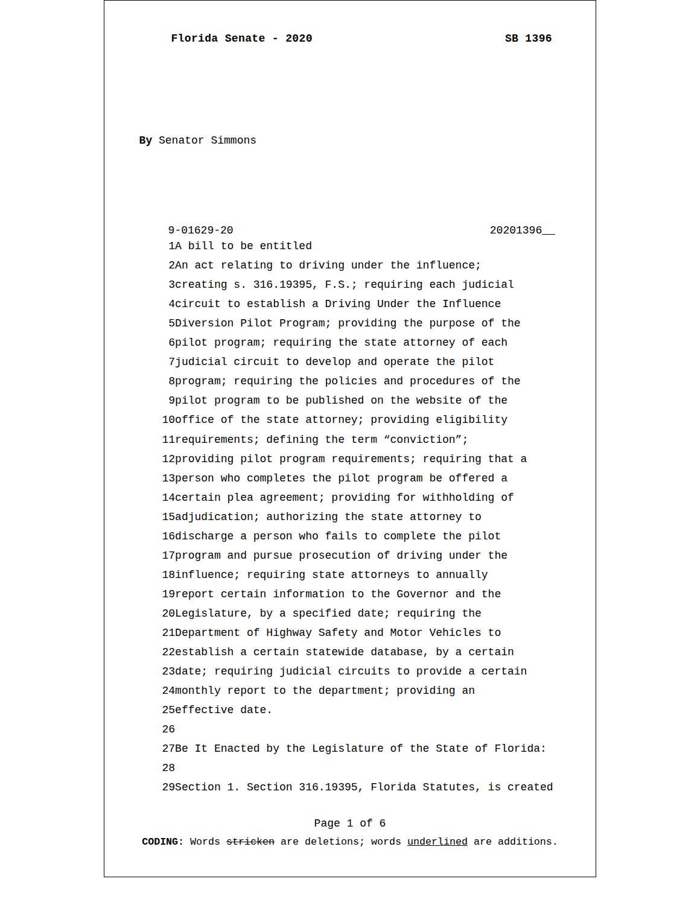Florida Senate - 2020
SB 1396
By Senator Simmons
9-01629-20
20201396__
| 1 | A bill to be entitled |
| 2 | An act relating to driving under the influence; |
| 3 | creating s. 316.19395, F.S.; requiring each judicial |
| 4 | circuit to establish a Driving Under the Influence |
| 5 | Diversion Pilot Program; providing the purpose of the |
| 6 | pilot program; requiring the state attorney of each |
| 7 | judicial circuit to develop and operate the pilot |
| 8 | program; requiring the policies and procedures of the |
| 9 | pilot program to be published on the website of the |
| 10 | office of the state attorney; providing eligibility |
| 11 | requirements; defining the term “conviction”; |
| 12 | providing pilot program requirements; requiring that a |
| 13 | person who completes the pilot program be offered a |
| 14 | certain plea agreement; providing for withholding of |
| 15 | adjudication; authorizing the state attorney to |
| 16 | discharge a person who fails to complete the pilot |
| 17 | program and pursue prosecution of driving under the |
| 18 | influence; requiring state attorneys to annually |
| 19 | report certain information to the Governor and the |
| 20 | Legislature, by a specified date; requiring the |
| 21 | Department of Highway Safety and Motor Vehicles to |
| 22 | establish a certain statewide database, by a certain |
| 23 | date; requiring judicial circuits to provide a certain |
| 24 | monthly report to the department; providing an |
| 25 | effective date. |
| 26 | |
| 27 | Be It Enacted by the Legislature of the State of Florida: |
| 28 | |
| 29 | Section 1. Section 316.19395, Florida Statutes, is created |
Page 1 of 6
CODING: Words stricken are deletions; words underlined are additions.